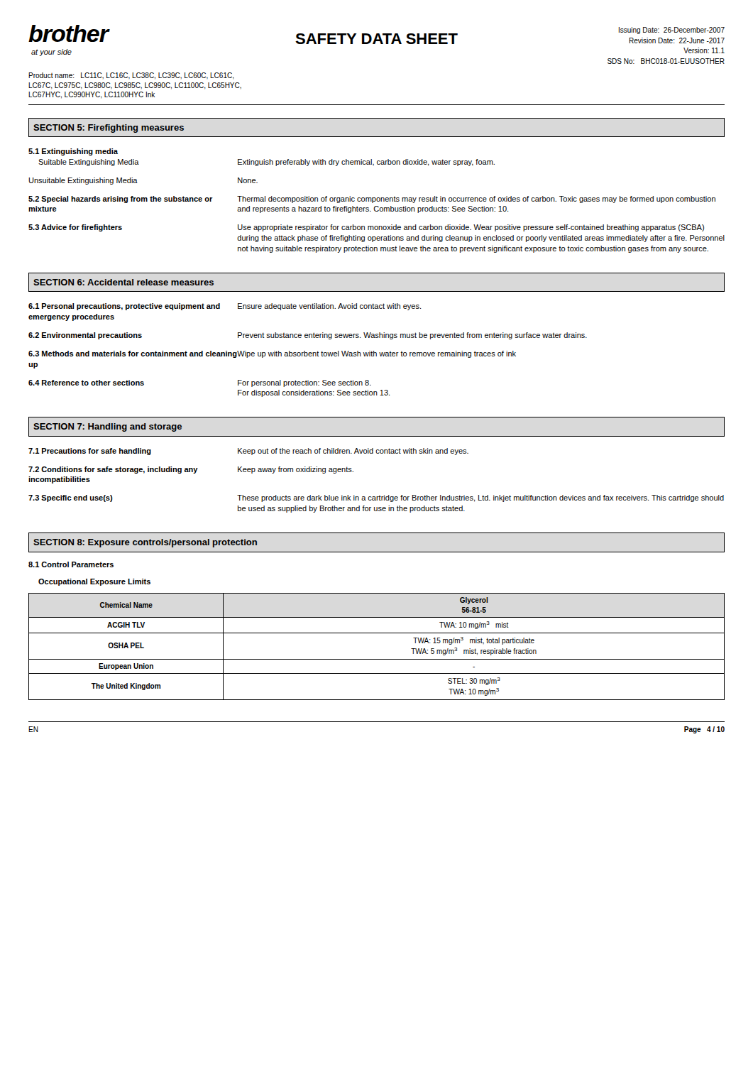brother
at your side
SAFETY DATA SHEET
Issuing Date: 26-December-2007
Revision Date: 22-June -2017
Version: 11.1
SDS No: BHC018-01-EUUSOTHER
Product name: LC11C, LC16C, LC38C, LC39C, LC60C, LC61C,
LC67C, LC975C, LC980C, LC985C, LC990C, LC1100C, LC65HYC,
LC67HYC, LC990HYC, LC1100HYC Ink
SECTION 5: Firefighting measures
| 5.1 Extinguishing media Suitable Extinguishing Media | Extinguish preferably with dry chemical, carbon dioxide, water spray, foam. |
| Unsuitable Extinguishing Media | None. |
| 5.2 Special hazards arising from the substance or mixture | Thermal decomposition of organic components may result in occurrence of oxides of carbon. Toxic gases may be formed upon combustion and represents a hazard to firefighters. Combustion products: See Section: 10. |
| 5.3 Advice for firefighters | Use appropriate respirator for carbon monoxide and carbon dioxide. Wear positive pressure self-contained breathing apparatus (SCBA) during the attack phase of firefighting operations and during cleanup in enclosed or poorly ventilated areas immediately after a fire. Personnel not having suitable respiratory protection must leave the area to prevent significant exposure to toxic combustion gases from any source. |
SECTION 6: Accidental release measures
| 6.1 Personal precautions, protective equipment and emergency procedures | Ensure adequate ventilation. Avoid contact with eyes. |
| 6.2 Environmental precautions | Prevent substance entering sewers. Washings must be prevented from entering surface water drains. |
| 6.3 Methods and materials for containment and cleaning up | Wipe up with absorbent towel Wash with water to remove remaining traces of ink |
| 6.4 Reference to other sections | For personal protection: See section 8. For disposal considerations: See section 13. |
SECTION 7: Handling and storage
| 7.1 Precautions for safe handling | Keep out of the reach of children. Avoid contact with skin and eyes. |
| 7.2 Conditions for safe storage, including any incompatibilities | Keep away from oxidizing agents. |
| 7.3 Specific end use(s) | These products are dark blue ink in a cartridge for Brother Industries, Ltd. inkjet multifunction devices and fax receivers. This cartridge should be used as supplied by Brother and for use in the products stated. |
SECTION 8: Exposure controls/personal protection
8.1 Control Parameters
Occupational Exposure Limits
| Chemical Name | Glycerol 56-81-5 |
| --- | --- |
| ACGIH TLV | TWA: 10 mg/m 3 mist |
| OSHA PEL | TWA: 15 mg/m 3 mist, total particulate TWA: 5 mg/m 3 mist, respirable fraction |
| European Union | - |
| The United Kingdom | STEL: 30 mg/m 3 TWA: 10 mg/m 3 |
EN
Page 4 / 10